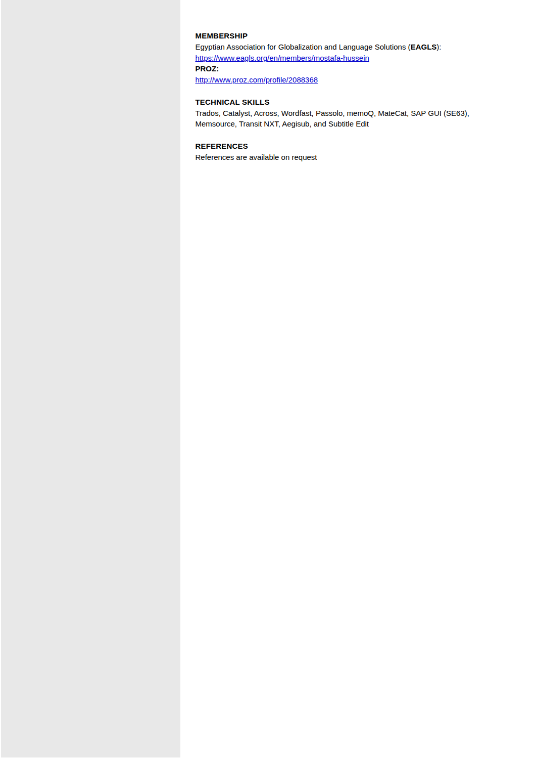MEMBERSHIP
Egyptian Association for Globalization and Language Solutions (EAGLS):
https://www.eagls.org/en/members/mostafa-hussein
PROZ:
http://www.proz.com/profile/2088368
TECHNICAL SKILLS
Trados, Catalyst, Across, Wordfast, Passolo, memoQ, MateCat, SAP GUI (SE63), Memsource, Transit NXT, Aegisub, and Subtitle Edit
REFERENCES
References are available on request